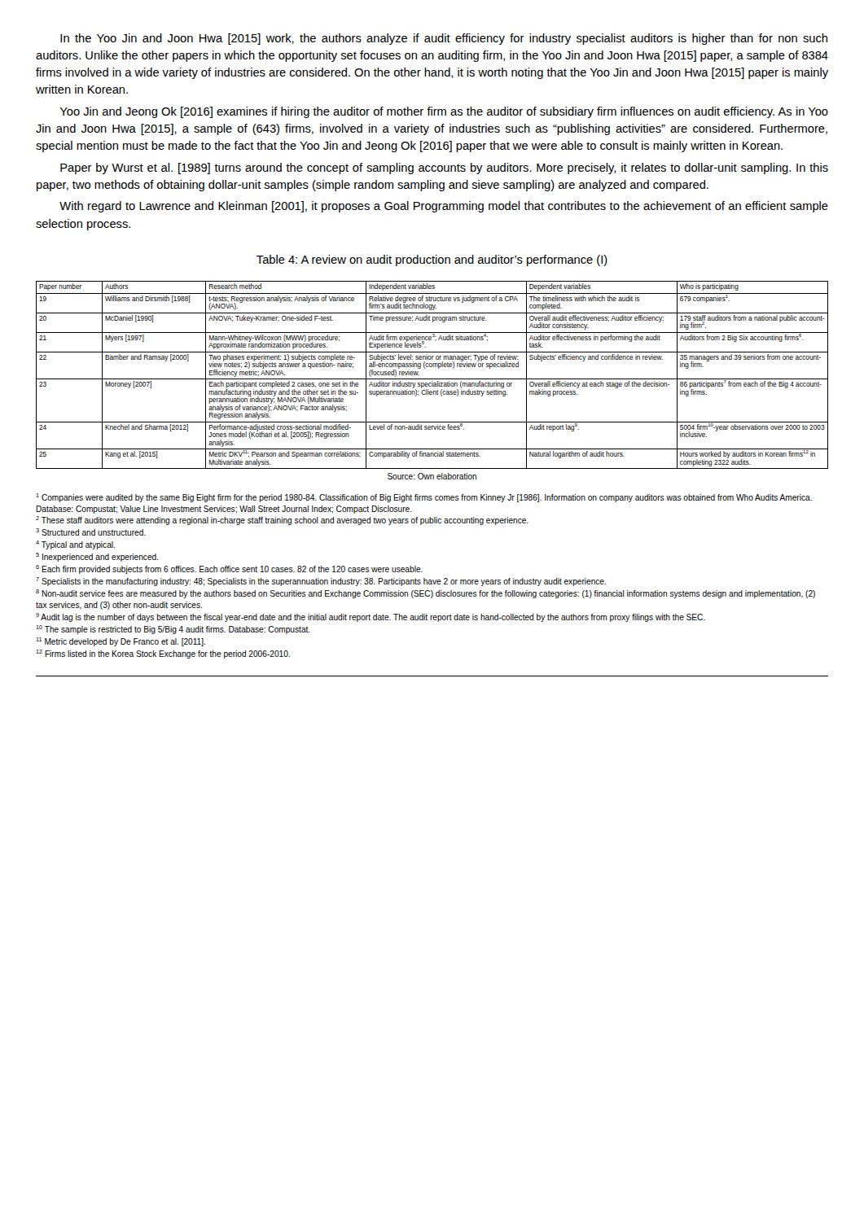In the Yoo Jin and Joon Hwa [2015] work, the authors analyze if audit efficiency for industry specialist auditors is higher than for non such auditors. Unlike the other papers in which the opportunity set focuses on an auditing firm, in the Yoo Jin and Joon Hwa [2015] paper, a sample of 8384 firms involved in a wide variety of industries are considered. On the other hand, it is worth noting that the Yoo Jin and Joon Hwa [2015] paper is mainly written in Korean.
Yoo Jin and Jeong Ok [2016] examines if hiring the auditor of mother firm as the auditor of subsidiary firm influences on audit efficiency. As in Yoo Jin and Joon Hwa [2015], a sample of (643) firms, involved in a variety of industries such as “publishing activities” are considered. Furthermore, special mention must be made to the fact that the Yoo Jin and Jeong Ok [2016] paper that we were able to consult is mainly written in Korean.
Paper by Wurst et al. [1989] turns around the concept of sampling accounts by auditors. More precisely, it relates to dollar-unit sampling. In this paper, two methods of obtaining dollar-unit samples (simple random sampling and sieve sampling) are analyzed and compared.
With regard to Lawrence and Kleinman [2001], it proposes a Goal Programming model that contributes to the achievement of an efficient sample selection process.
Table 4: A review on audit production and auditor’s performance (I)
| Paper number | Authors | Research method | Independent variables | Dependent variables | Who is participating |
| --- | --- | --- | --- | --- | --- |
| 19 | Williams and Dirsmith [1988] | t-tests; Regression analysis; Analysis of Variance (ANOVA). | Relative degree of structure vs judgment of a CPA firm’s audit technology. | The timeliness with which the audit is completed. | 679 companies 1 . |
| 20 | McDaniel [1990] | ANOVA; Tukey-Kramer; One-sided F-test. | Time pressure; Audit program structure. | Overall audit effectiveness; Auditor efficiency; Auditor consistency. | 179 staff auditors from a national public accounting firm 2 . |
| 21 | Myers [1997] | Mann-Whitney-Wilcoxon (MWW) procedure; Approximate randomization procedures. | Audit firm experience 3 ; Audit situations 4 ; Experience levels 5 . | Auditor effectiveness in performing the audit task. | Auditors from 2 Big Six accounting firms 6 . |
| 22 | Bamber and Ramsay [2000] | Two phases experiment: 1) subjects complete review notes; 2) subjects answer a question- naire; Efficiency metric; ANOVA. | Subjects’ level: senior or manager; Type of review: all-encompassing (complete) review or specialized (focused) review. | Subjects’ efficiency and confidence in review. | 35 managers and 39 seniors from one accounting firm. |
| 23 | Moroney [2007] | Each participant completed 2 cases, one set in the manufacturing industry and the other set in the superannuation industry; MANOVA (Multivariate analysis of variance); ANOVA; Factor analysis; Regression analysis. | Auditor industry specialization (manufacturing or superannuation); Client (case) industry setting. | Overall efficiency at each stage of the decision-making process. | 86 participants 7 from each of the Big 4 accounting firms. |
| 24 | Knechel and Sharma [2012] | Performance-adjusted cross-sectional modified-Jones model (Kothari et al. [2005]); Regression analysis. | Level of non-audit service fees 8 . | Audit report lag 9 . | 5004 firm 10 -year observations over 2000 to 2003 inclusive. |
| 25 | Kang et al. [2015] | Metric DKV 11 ; Pearson and Spearman correlations; Multivariate analysis. | Comparability of financial statements. | Natural logarithm of audit hours. | Hours worked by auditors in Korean firms 12 in completing 2322 audits. |
Source: Own elaboration
1 Companies were audited by the same Big Eight firm for the period 1980-84. Classification of Big Eight firms comes from Kinney Jr [1986]. Information on company auditors was obtained from Who Audits America. Database: Compustat; Value Line Investment Services; Wall Street Journal Index; Compact Disclosure.
2 These staff auditors were attending a regional in-charge staff training school and averaged two years of public accounting experience.
3 Structured and unstructured.
4 Typical and atypical.
5 Inexperienced and experienced.
6 Each firm provided subjects from 6 offices. Each office sent 10 cases. 82 of the 120 cases were useable.
7 Specialists in the manufacturing industry: 48; Specialists in the superannuation industry: 38. Participants have 2 or more years of industry audit experience.
8 Non-audit service fees are measured by the authors based on Securities and Exchange Commission (SEC) disclosures for the following categories: (1) financial information systems design and implementation, (2) tax services, and (3) other non-audit services.
9 Audit lag is the number of days between the fiscal year-end date and the initial audit report date. The audit report date is hand-collected by the authors from proxy filings with the SEC.
10 The sample is restricted to Big 5/Big 4 audit firms. Database: Compustat.
11 Metric developed by De Franco et al. [2011].
12 Firms listed in the Korea Stock Exchange for the period 2006-2010.